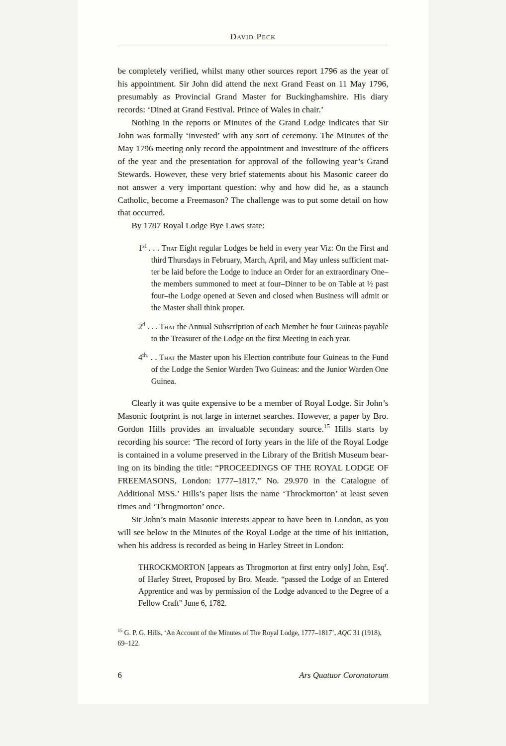David Peck
be completely verified, whilst many other sources report 1796 as the year of his appointment. Sir John did attend the next Grand Feast on 11 May 1796, presumably as Provincial Grand Master for Buckinghamshire. His diary records: ‘Dined at Grand Festival. Prince of Wales in chair.’
Nothing in the reports or Minutes of the Grand Lodge indicates that Sir John was formally ‘invested’ with any sort of ceremony. The Minutes of the May 1796 meeting only record the appointment and investiture of the officers of the year and the presentation for approval of the following year’s Grand Stewards. However, these very brief statements about his Masonic career do not answer a very important question: why and how did he, as a staunch Catholic, become a Freemason? The challenge was to put some detail on how that occurred.
By 1787 Royal Lodge Bye Laws state:
1st . . . That Eight regular Lodges be held in every year Viz: On the First and third Thursdays in February, March, April, and May unless sufficient matter be laid before the Lodge to induce an Order for an extraordinary One–the members summoned to meet at four–Dinner to be on Table at ½ past four–the Lodge opened at Seven and closed when Business will admit or the Master shall think proper.
2d . . . That the Annual Subscription of each Member be four Guineas payable to the Treasurer of the Lodge on the first Meeting in each year.
4th. . . That the Master upon his Election contribute four Guineas to the Fund of the Lodge the Senior Warden Two Guineas: and the Junior Warden One Guinea.
Clearly it was quite expensive to be a member of Royal Lodge. Sir John’s Masonic footprint is not large in internet searches. However, a paper by Bro. Gordon Hills provides an invaluable secondary source.15 Hills starts by recording his source: ‘The record of forty years in the life of the Royal Lodge is contained in a volume preserved in the Library of the British Museum bearing on its binding the title: “PROCEEDINGS OF THE ROYAL LODGE OF FREEMASONS, London: 1777–1817,” No. 29.970 in the Catalogue of Additional MSS.’ Hills’s paper lists the name ‘Throckmorton’ at least seven times and ‘Throgmorton’ once.
Sir John’s main Masonic interests appear to have been in London, as you will see below in the Minutes of the Royal Lodge at the time of his initiation, when his address is recorded as being in Harley Street in London:
THROCKMORTON [appears as Throgmorton at first entry only] John, Esqr. of Harley Street, Proposed by Bro. Meade. “passed the Lodge of an Entered Apprentice and was by permission of the Lodge advanced to the Degree of a Fellow Craft” June 6, 1782.
15 G. P. G. Hills, ‘An Account of the Minutes of The Royal Lodge, 1777–1817’, AQC 31 (1918), 69–122.
6 Ars Quatuor Coronatorum